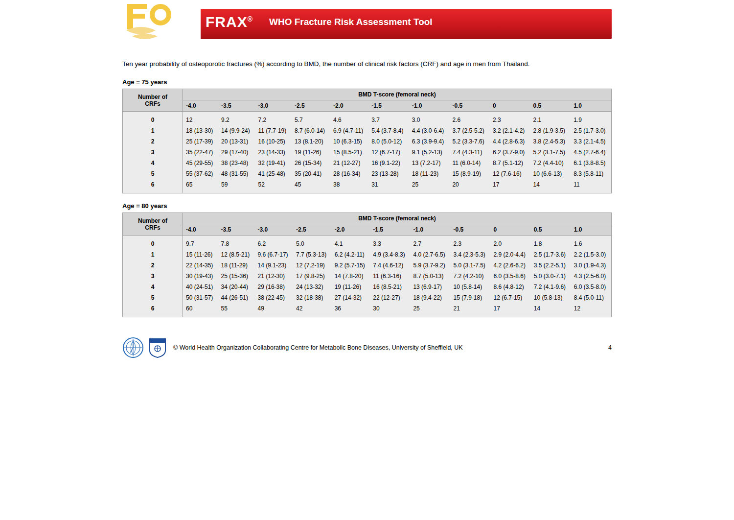FRAX®
WHO Fracture Risk Assessment Tool
Ten year probability of osteoporotic fractures (%) according to BMD, the number of clinical risk factors (CRF) and age in men from Thailand.
Age = 75 years
| Number of CRFs | BMD T-score (femoral neck) |
| --- | --- |
| -4.0 | -3.5 | -3.0 | -2.5 | -2.0 | -1.5 | -1.0 | -0.5 | 0 | 0.5 | 1.0 |
| 0 | 12 | 9.2 | 7.2 | 5.7 | 4.6 | 3.7 | 3.0 | 2.6 | 2.3 | 2.1 | 1.9 |
| 1 | 18 (13-30) | 14 (9.9-24) | 11 (7.7-19) | 8.7 (6.0-14) | 6.9 (4.7-11) | 5.4 (3.7-8.4) | 4.4 (3.0-6.4) | 3.7 (2.5-5.2) | 3.2 (2.1-4.2) | 2.8 (1.9-3.5) | 2.5 (1.7-3.0) |
| 2 | 25 (17-39) | 20 (13-31) | 16 (10-25) | 13 (8.1-20) | 10 (6.3-15) | 8.0 (5.0-12) | 6.3 (3.9-9.4) | 5.2 (3.3-7.6) | 4.4 (2.8-6.3) | 3.8 (2.4-5.3) | 3.3 (2.1-4.5) |
| 3 | 35 (22-47) | 29 (17-40) | 23 (14-33) | 19 (11-26) | 15 (8.5-21) | 12 (6.7-17) | 9.1 (5.2-13) | 7.4 (4.3-11) | 6.2 (3.7-9.0) | 5.2 (3.1-7.5) | 4.5 (2.7-6.4) |
| 4 | 45 (29-55) | 38 (23-48) | 32 (19-41) | 26 (15-34) | 21 (12-27) | 16 (9.1-22) | 13 (7.2-17) | 11 (6.0-14) | 8.7 (5.1-12) | 7.2 (4.4-10) | 6.1 (3.8-8.5) |
| 5 | 55 (37-62) | 48 (31-55) | 41 (25-48) | 35 (20-41) | 28 (16-34) | 23 (13-28) | 18 (11-23) | 15 (8.9-19) | 12 (7.6-16) | 10 (6.6-13) | 8.3 (5.8-11) |
| 6 | 65 | 59 | 52 | 45 | 38 | 31 | 25 | 20 | 17 | 14 | 11 |
Age = 80 years
| Number of CRFs | BMD T-score (femoral neck) |
| --- | --- |
| -4.0 | -3.5 | -3.0 | -2.5 | -2.0 | -1.5 | -1.0 | -0.5 | 0 | 0.5 | 1.0 |
| 0 | 9.7 | 7.8 | 6.2 | 5.0 | 4.1 | 3.3 | 2.7 | 2.3 | 2.0 | 1.8 | 1.6 |
| 1 | 15 (11-26) | 12 (8.5-21) | 9.6 (6.7-17) | 7.7 (5.3-13) | 6.2 (4.2-11) | 4.9 (3.4-8.3) | 4.0 (2.7-6.5) | 3.4 (2.3-5.3) | 2.9 (2.0-4.4) | 2.5 (1.7-3.6) | 2.2 (1.5-3.0) |
| 2 | 22 (14-35) | 18 (11-29) | 14 (9.1-23) | 12 (7.2-19) | 9.2 (5.7-15) | 7.4 (4.6-12) | 5.9 (3.7-9.2) | 5.0 (3.1-7.5) | 4.2 (2.6-6.2) | 3.5 (2.2-5.1) | 3.0 (1.9-4.3) |
| 3 | 30 (19-43) | 25 (15-36) | 21 (12-30) | 17 (9.8-25) | 14 (7.8-20) | 11 (6.3-16) | 8.7 (5.0-13) | 7.2 (4.2-10) | 6.0 (3.5-8.6) | 5.0 (3.0-7.1) | 4.3 (2.5-6.0) |
| 4 | 40 (24-51) | 34 (20-44) | 29 (16-38) | 24 (13-32) | 19 (11-26) | 16 (8.5-21) | 13 (6.9-17) | 10 (5.8-14) | 8.6 (4.8-12) | 7.2 (4.1-9.6) | 6.0 (3.5-8.0) |
| 5 | 50 (31-57) | 44 (26-51) | 38 (22-45) | 32 (18-38) | 27 (14-32) | 22 (12-27) | 18 (9.4-22) | 15 (7.9-18) | 12 (6.7-15) | 10 (5.8-13) | 8.4 (5.0-11) |
| 6 | 60 | 55 | 49 | 42 | 36 | 30 | 25 | 21 | 17 | 14 | 12 |
© World Health Organization Collaborating Centre for Metabolic Bone Diseases, University of Sheffield, UK
4